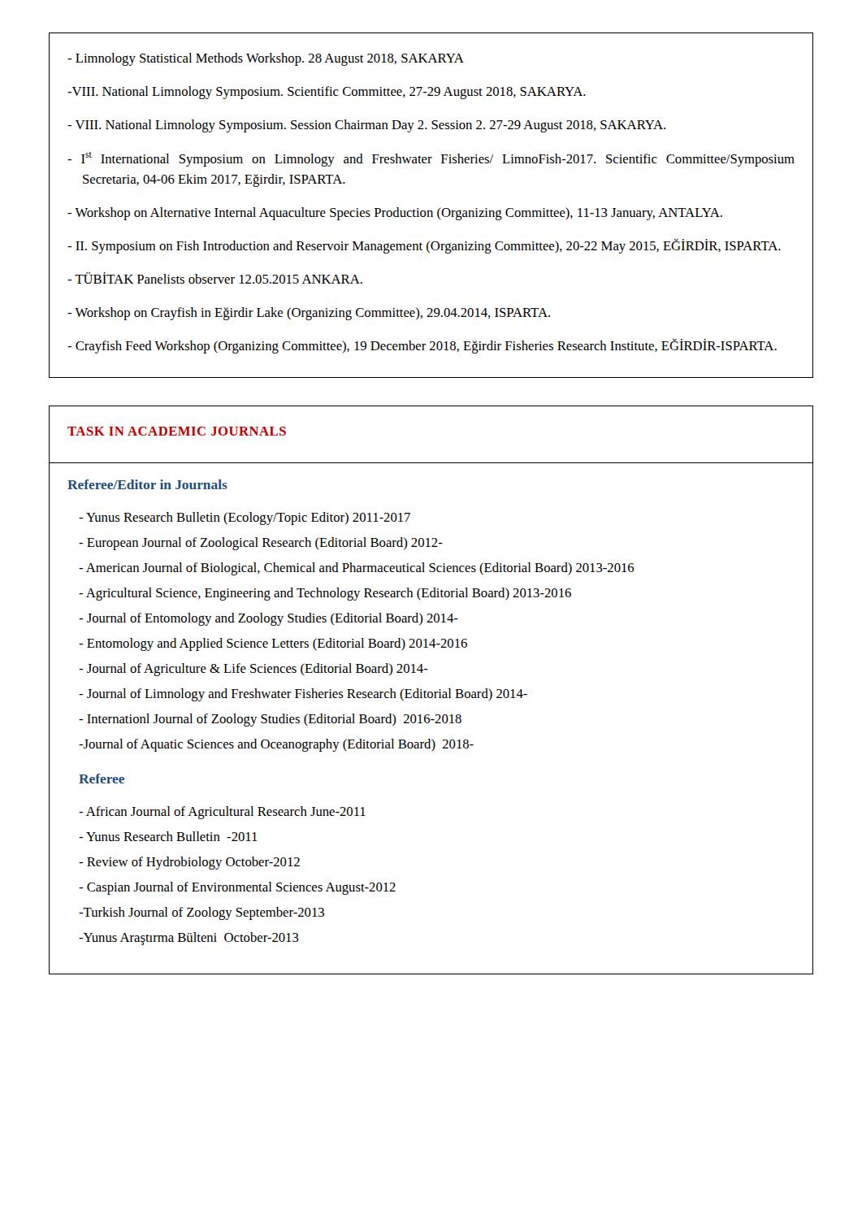- Limnology Statistical Methods Workshop. 28 August 2018, SAKARYA
-VIII. National Limnology Symposium. Scientific Committee, 27-29 August 2018, SAKARYA.
- VIII. National Limnology Symposium. Session Chairman Day 2. Session 2. 27-29 August 2018, SAKARYA.
- Ist International Symposium on Limnology and Freshwater Fisheries/ LimnoFish-2017. Scientific Committee/Symposium Secretaria, 04-06 Ekim 2017, Eğirdir, ISPARTA.
- Workshop on Alternative Internal Aquaculture Species Production (Organizing Committee), 11-13 January, ANTALYA.
- II. Symposium on Fish Introduction and Reservoir Management (Organizing Committee), 20-22 May 2015, EĞİRDİR, ISPARTA.
- TÜBİTAK Panelists observer 12.05.2015 ANKARA.
- Workshop on Crayfish in Eğirdir Lake (Organizing Committee), 29.04.2014, ISPARTA.
- Crayfish Feed Workshop (Organizing Committee), 19 December 2018, Eğirdir Fisheries Research Institute, EĞİRDİR-ISPARTA.
TASK IN ACADEMIC JOURNALS
Referee/Editor in Journals
- Yunus Research Bulletin (Ecology/Topic Editor) 2011-2017
- European Journal of Zoological Research (Editorial Board) 2012-
- American Journal of Biological, Chemical and Pharmaceutical Sciences (Editorial Board) 2013-2016
- Agricultural Science, Engineering and Technology Research (Editorial Board) 2013-2016
- Journal of Entomology and Zoology Studies (Editorial Board) 2014-
- Entomology and Applied Science Letters (Editorial Board) 2014-2016
- Journal of Agriculture & Life Sciences (Editorial Board) 2014-
- Journal of Limnology and Freshwater Fisheries Research (Editorial Board) 2014-
- Internationl Journal of Zoology Studies (Editorial Board) 2016-2018
-Journal of Aquatic Sciences and Oceanography (Editorial Board) 2018-
Referee
- African Journal of Agricultural Research June-2011
- Yunus Research Bulletin -2011
- Review of Hydrobiology October-2012
- Caspian Journal of Environmental Sciences August-2012
-Turkish Journal of Zoology September-2013
-Yunus Araştırma Bülteni October-2013